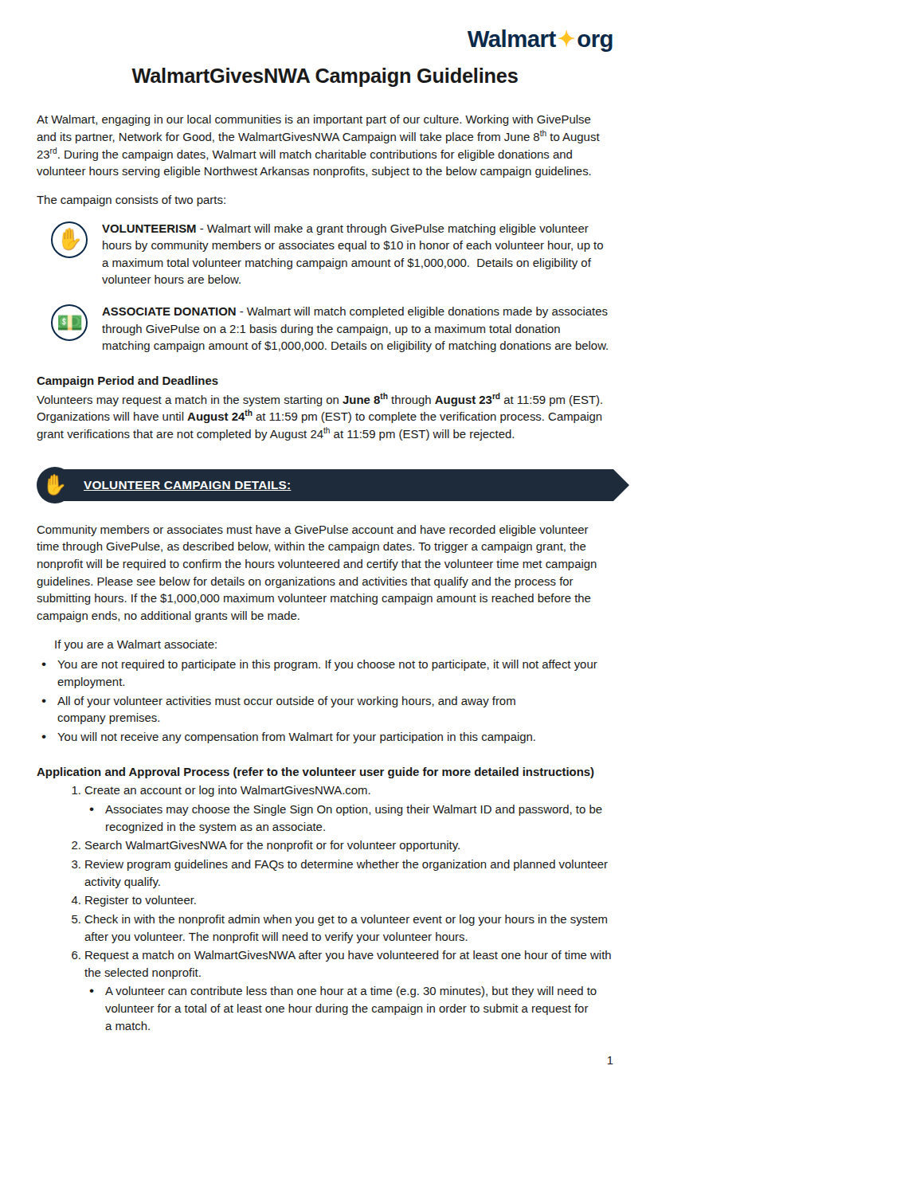Walmart✦org
WalmartGivesNWA Campaign Guidelines
At Walmart, engaging in our local communities is an important part of our culture. Working with GivePulse and its partner, Network for Good, the WalmartGivesNWA Campaign will take place from June 8th to August 23rd. During the campaign dates, Walmart will match charitable contributions for eligible donations and volunteer hours serving eligible Northwest Arkansas nonprofits, subject to the below campaign guidelines.
The campaign consists of two parts:
✋
VOLUNTEERISM - Walmart will make a grant through GivePulse matching eligible volunteer hours by community members or associates equal to $10 in honor of each volunteer hour, up to a maximum total volunteer matching campaign amount of $1,000,000. Details on eligibility of volunteer hours are below.
💵
ASSOCIATE DONATION - Walmart will match completed eligible donations made by associates through GivePulse on a 2:1 basis during the campaign, up to a maximum total donation matching campaign amount of $1,000,000. Details on eligibility of matching donations are below.
Campaign Period and Deadlines
Volunteers may request a match in the system starting on June 8th through August 23rd at 11:59 pm (EST). Organizations will have until August 24th at 11:59 pm (EST) to complete the verification process. Campaign grant verifications that are not completed by August 24th at 11:59 pm (EST) will be rejected.
✋
VOLUNTEER CAMPAIGN DETAILS:
Community members or associates must have a GivePulse account and have recorded eligible volunteer time through GivePulse, as described below, within the campaign dates. To trigger a campaign grant, the nonprofit will be required to confirm the hours volunteered and certify that the volunteer time met campaign guidelines. Please see below for details on organizations and activities that qualify and the process for submitting hours. If the $1,000,000 maximum volunteer matching campaign amount is reached before the campaign ends, no additional grants will be made.
If you are a Walmart associate:
You are not required to participate in this program. If you choose not to participate, it will not affect your employment.
All of your volunteer activities must occur outside of your working hours, and away from company premises.
You will not receive any compensation from Walmart for your participation in this campaign.
Application and Approval Process (refer to the volunteer user guide for more detailed instructions)
Create an account or log into WalmartGivesNWA.com.
Associates may choose the Single Sign On option, using their Walmart ID and password, to be recognized in the system as an associate.
Search WalmartGivesNWA for the nonprofit or for volunteer opportunity.
Review program guidelines and FAQs to determine whether the organization and planned volunteer activity qualify.
Register to volunteer.
Check in with the nonprofit admin when you get to a volunteer event or log your hours in the system after you volunteer. The nonprofit will need to verify your volunteer hours.
Request a match on WalmartGivesNWA after you have volunteered for at least one hour of time with the selected nonprofit.
A volunteer can contribute less than one hour at a time (e.g. 30 minutes), but they will need to volunteer for a total of at least one hour during the campaign in order to submit a request for a match.
1